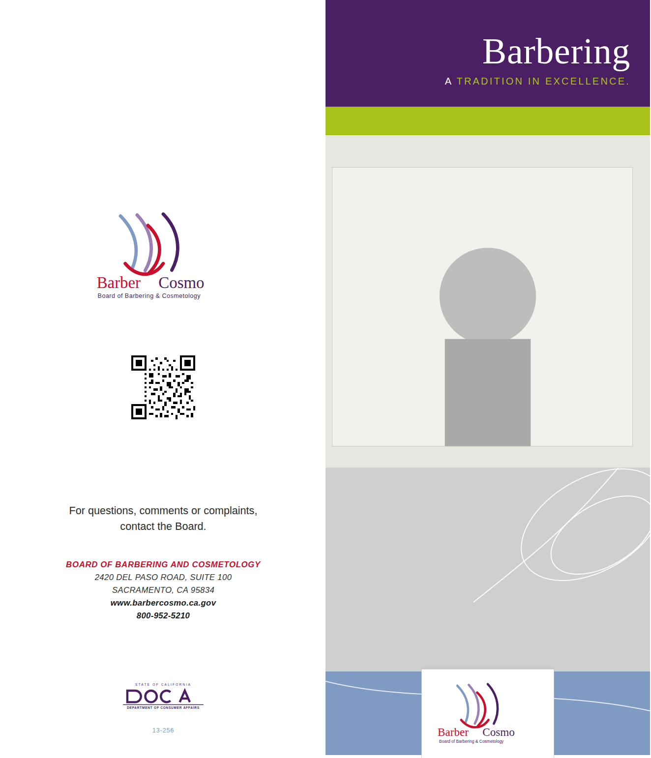Barber Cosmo Board of Barbering & Cosmetology
For questions, comments or complaints,
contact the Board.
BOARD OF BARBERING AND COSMETOLOGY
2420 DEL PASO ROAD, SUITE 100
SACRAMENTO, CA 95834
www.barbercosmo.ca.gov
800-952-5210
STATE OF CALIFORNIA DEPARTMENT OF CONSUMER AFFAIRS
13-256
Barbering
A TRADITION IN EXCELLENCE.
Barber Cosmo Board of Barbering & Cosmetology